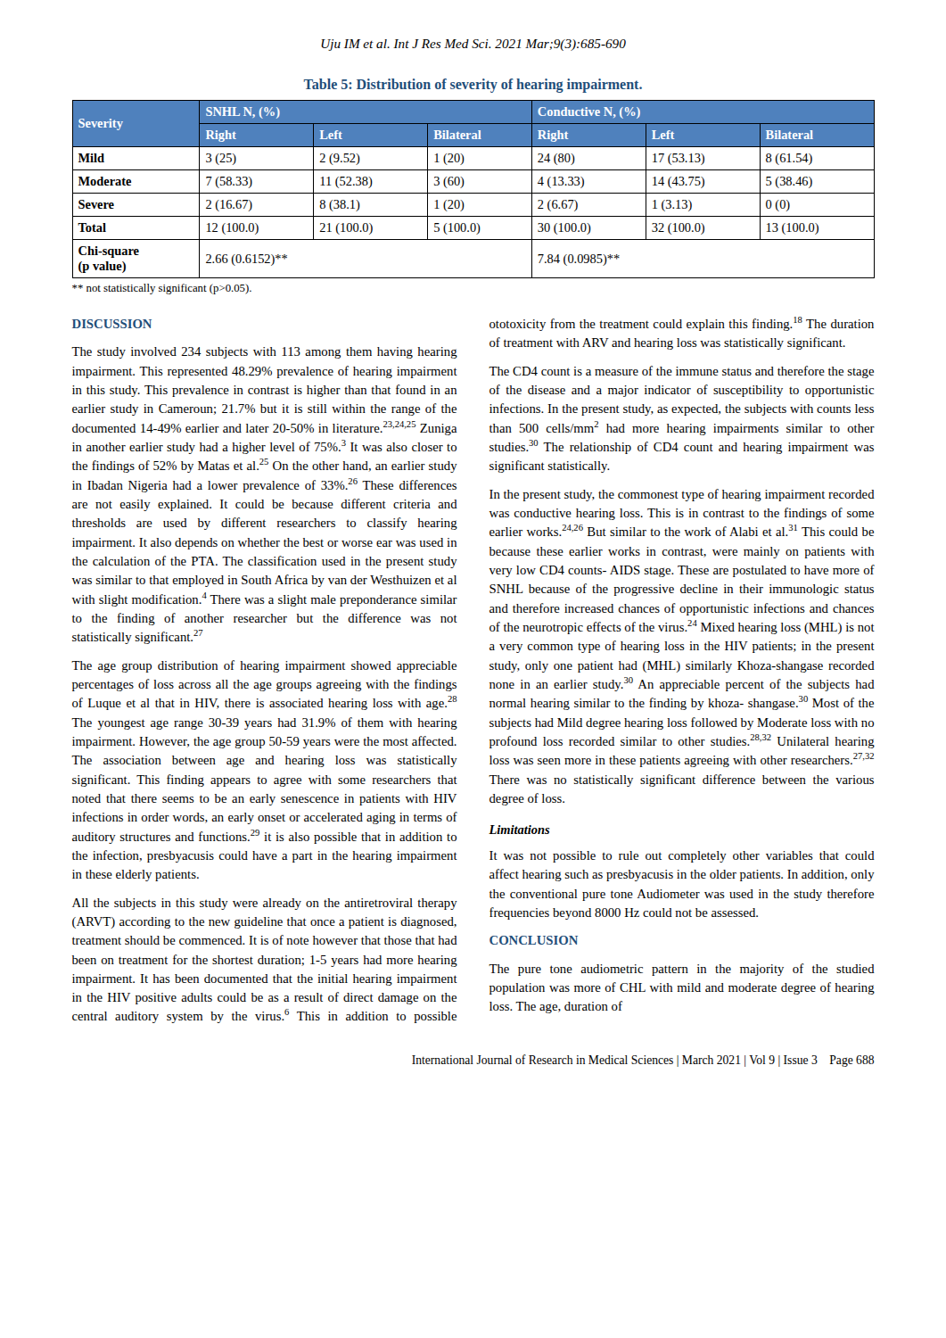Uju IM et al. Int J Res Med Sci. 2021 Mar;9(3):685-690
Table 5: Distribution of severity of hearing impairment.
| Severity | SNHL N, (%) | Conductive N, (%) |
| --- | --- | --- |
| Right | Left | Bilateral | Right | Left | Bilateral |
| Mild | 3 (25) | 2 (9.52) | 1 (20) | 24 (80) | 17 (53.13) | 8 (61.54) |
| Moderate | 7 (58.33) | 11 (52.38) | 3 (60) | 4 (13.33) | 14 (43.75) | 5 (38.46) |
| Severe | 2 (16.67) | 8 (38.1) | 1 (20) | 2 (6.67) | 1 (3.13) | 0 (0) |
| Total | 12 (100.0) | 21 (100.0) | 5 (100.0) | 30 (100.0) | 32 (100.0) | 13 (100.0) |
| Chi-square (p value) | 2.66 (0.6152)** | 7.84 (0.0985)** |
** not statistically significant (p>0.05).
DISCUSSION
The study involved 234 subjects with 113 among them having hearing impairment. This represented 48.29% prevalence of hearing impairment in this study. This prevalence in contrast is higher than that found in an earlier study in Cameroun; 21.7% but it is still within the range of the documented 14-49% earlier and later 20-50% in literature.23,24,25 Zuniga in another earlier study had a higher level of 75%.3 It was also closer to the findings of 52% by Matas et al.25 On the other hand, an earlier study in Ibadan Nigeria had a lower prevalence of 33%.26 These differences are not easily explained. It could be because different criteria and thresholds are used by different researchers to classify hearing impairment. It also depends on whether the best or worse ear was used in the calculation of the PTA. The classification used in the present study was similar to that employed in South Africa by van der Westhuizen et al with slight modification.4 There was a slight male preponderance similar to the finding of another researcher but the difference was not statistically significant.27
The age group distribution of hearing impairment showed appreciable percentages of loss across all the age groups agreeing with the findings of Luque et al that in HIV, there is associated hearing loss with age.28 The youngest age range 30-39 years had 31.9% of them with hearing impairment. However, the age group 50-59 years were the most affected. The association between age and hearing loss was statistically significant. This finding appears to agree with some researchers that noted that there seems to be an early senescence in patients with HIV infections in order words, an early onset or accelerated aging in terms of auditory structures and functions.29 it is also possible that in addition to the infection, presbyacusis could have a part in the hearing impairment in these elderly patients.
All the subjects in this study were already on the antiretroviral therapy (ARVT) according to the new guideline that once a patient is diagnosed, treatment should be commenced. It is of note however that those that had been on treatment for the shortest duration; 1-5 years had more hearing impairment. It has been documented that the initial hearing impairment in the HIV positive adults could be as a result of direct damage on the central auditory system by the virus.6 This in addition to possible ototoxicity from the treatment could explain this finding.18 The duration of treatment with ARV and hearing loss was statistically significant.
The CD4 count is a measure of the immune status and therefore the stage of the disease and a major indicator of susceptibility to opportunistic infections. In the present study, as expected, the subjects with counts less than 500 cells/mm2 had more hearing impairments similar to other studies.30 The relationship of CD4 count and hearing impairment was significant statistically.
In the present study, the commonest type of hearing impairment recorded was conductive hearing loss. This is in contrast to the findings of some earlier works.24,26 But similar to the work of Alabi et al.31 This could be because these earlier works in contrast, were mainly on patients with very low CD4 counts- AIDS stage. These are postulated to have more of SNHL because of the progressive decline in their immunologic status and therefore increased chances of opportunistic infections and chances of the neurotropic effects of the virus.24 Mixed hearing loss (MHL) is not a very common type of hearing loss in the HIV patients; in the present study, only one patient had (MHL) similarly Khoza-shangase recorded none in an earlier study.30 An appreciable percent of the subjects had normal hearing similar to the finding by khoza- shangase.30 Most of the subjects had Mild degree hearing loss followed by Moderate loss with no profound loss recorded similar to other studies.28,32 Unilateral hearing loss was seen more in these patients agreeing with other researchers.27,32 There was no statistically significant difference between the various degree of loss.
Limitations
It was not possible to rule out completely other variables that could affect hearing such as presbyacusis in the older patients. In addition, only the conventional pure tone Audiometer was used in the study therefore frequencies beyond 8000 Hz could not be assessed.
CONCLUSION
The pure tone audiometric pattern in the majority of the studied population was more of CHL with mild and moderate degree of hearing loss. The age, duration of
International Journal of Research in Medical Sciences | March 2021 | Vol 9 | Issue 3 Page 688